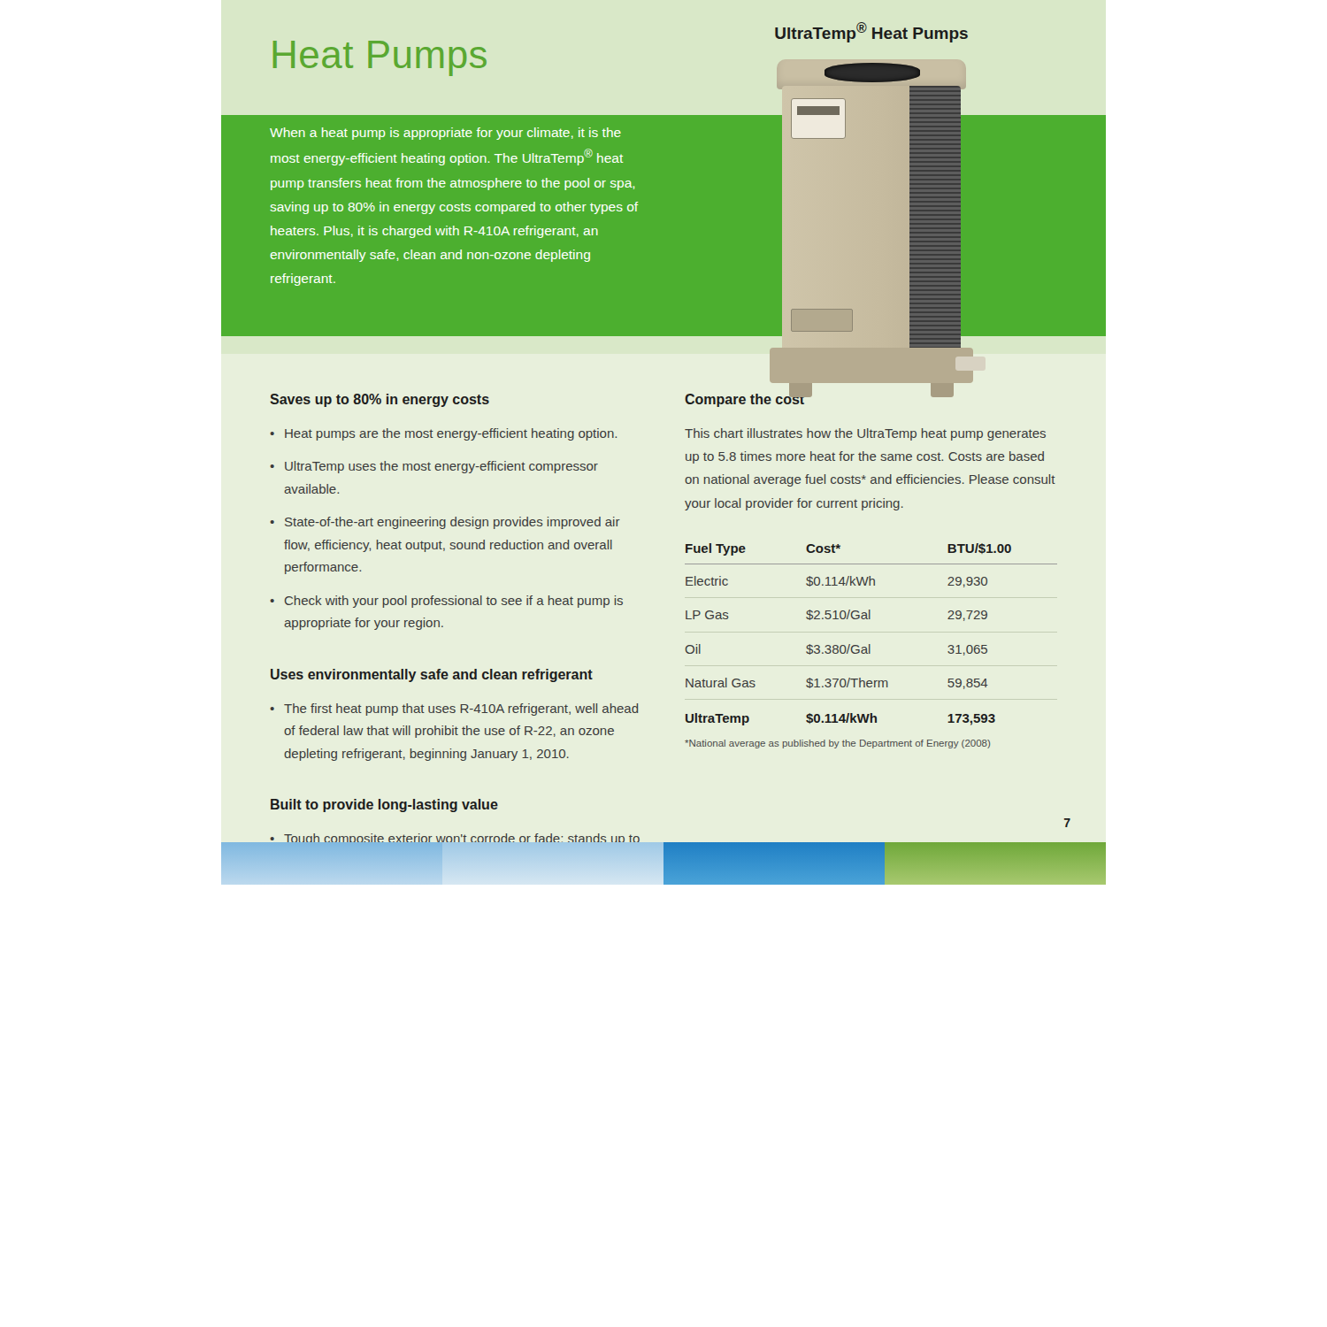Heat Pumps
When a heat pump is appropriate for your climate, it is the most energy-efficient heating option. The UltraTemp® heat pump transfers heat from the atmosphere to the pool or spa, saving up to 80% in energy costs compared to other types of heaters. Plus, it is charged with R-410A refrigerant, an environmentally safe, clean and non-ozone depleting refrigerant.
UltraTemp® Heat Pumps
Saves up to 80% in energy costs
Heat pumps are the most energy-efficient heating option.
UltraTemp uses the most energy-efficient compressor available.
State-of-the-art engineering design provides improved air flow, efficiency, heat output, sound reduction and overall performance.
Check with your pool professional to see if a heat pump is appropriate for your region.
Uses environmentally safe and clean refrigerant
The first heat pump that uses R-410A refrigerant, well ahead of federal law that will prohibit the use of R-22, an ozone depleting refrigerant, beginning January 1, 2010.
Built to provide long-lasting value
Tough composite exterior won't corrode or fade; stands up to extreme weather conditions.
Compare the cost
This chart illustrates how the UltraTemp heat pump generates up to 5.8 times more heat for the same cost. Costs are based on national average fuel costs* and efficiencies. Please consult your local provider for current pricing.
| Fuel Type | Cost* | BTU/$1.00 |
| --- | --- | --- |
| Electric | $0.114/kWh | 29,930 |
| LP Gas | $2.510/Gal | 29,729 |
| Oil | $3.380/Gal | 31,065 |
| Natural Gas | $1.370/Therm | 59,854 |
| UltraTemp | $0.114/kWh | 173,593 |
*National average as published by the Department of Energy (2008)
7